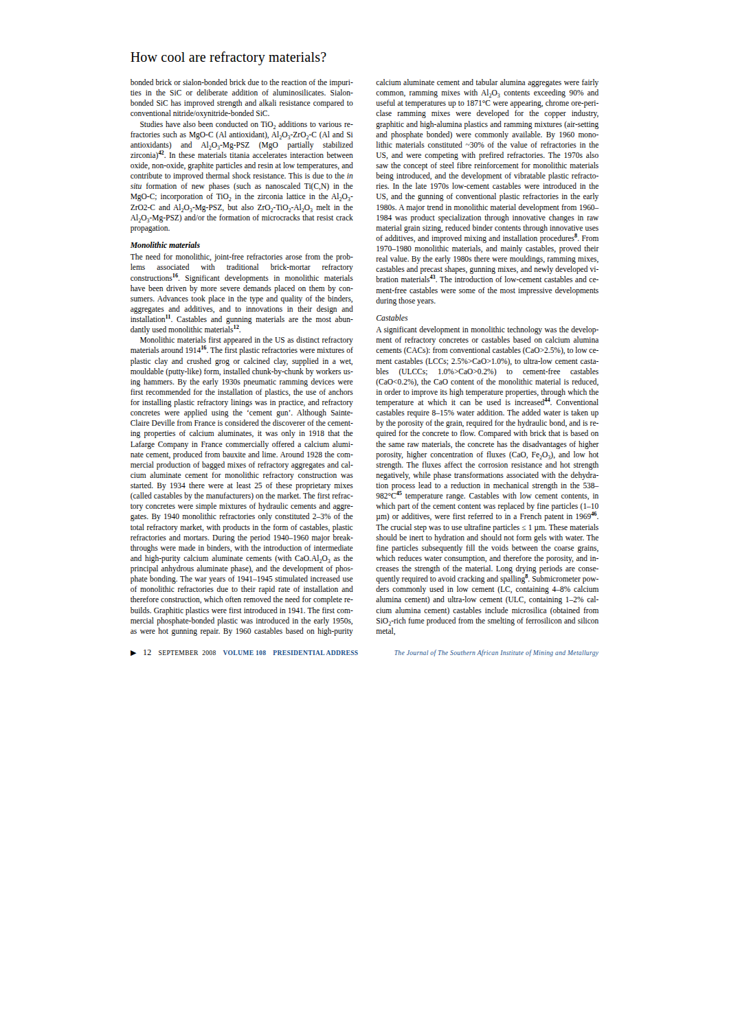How cool are refractory materials?
bonded brick or sialon-bonded brick due to the reaction of the impurities in the SiC or deliberate addition of aluminosilicates. Sialon-bonded SiC has improved strength and alkali resistance compared to conventional nitride/oxynitride-bonded SiC.
Studies have also been conducted on TiO2 additions to various refractories such as MgO-C (Al antioxidant), Al2O3-ZrO2-C (Al and Si antioxidants) and Al2O3-Mg-PSZ (MgO partially stabilized zirconia)42. In these materials titania accelerates interaction between oxide, non-oxide, graphite particles and resin at low temperatures, and contribute to improved thermal shock resistance. This is due to the in situ formation of new phases (such as nanoscaled Ti(C,N) in the MgO-C; incorporation of TiO2 in the zirconia lattice in the Al2O3-ZrO2-C and Al2O3-Mg-PSZ, but also ZrO2-TiO2-Al2O3 melt in the Al2O3-Mg-PSZ) and/or the formation of microcracks that resist crack propagation.
Monolithic materials
The need for monolithic, joint-free refractories arose from the problems associated with traditional brick-mortar refractory constructions16. Significant developments in monolithic materials have been driven by more severe demands placed on them by consumers. Advances took place in the type and quality of the binders, aggregates and additives, and to innovations in their design and installation11. Castables and gunning materials are the most abundantly used monolithic materials12.
Monolithic materials first appeared in the US as distinct refractory materials around 191416. The first plastic refractories were mixtures of plastic clay and crushed grog or calcined clay, supplied in a wet, mouldable (putty-like) form, installed chunk-by-chunk by workers using hammers. By the early 1930s pneumatic ramming devices were first recommended for the installation of plastics, the use of anchors for installing plastic refractory linings was in practice, and refractory concretes were applied using the ‘cement gun’. Although Sainte-Claire Deville from France is considered the discoverer of the cementing properties of calcium aluminates, it was only in 1918 that the Lafarge Company in France commercially offered a calcium aluminate cement, produced from bauxite and lime. Around 1928 the commercial production of bagged mixes of refractory aggregates and calcium aluminate cement for monolithic refractory construction was started. By 1934 there were at least 25 of these proprietary mixes (called castables by the manufacturers) on the market. The first refractory concretes were simple mixtures of hydraulic cements and aggregates. By 1940 monolithic refractories only constituted 2–3% of the total refractory market, with products in the form of castables, plastic refractories and mortars. During the period 1940–1960 major breakthroughs were made in binders, with the introduction of intermediate and high-purity calcium aluminate cements (with CaO.Al2O3 as the principal anhydrous aluminate phase), and the development of phosphate bonding. The war years of 1941–1945 stimulated increased use of monolithic refractories due to their rapid rate of installation and therefore construction, which often removed the need for complete rebuilds. Graphitic plastics were first introduced in 1941. The first commercial phosphate-bonded plastic was introduced in the early 1950s, as were hot gunning repair. By 1960 castables based on high-purity calcium aluminate cement and tabular alumina aggregates were fairly common, ramming mixes with Al2O3 contents exceeding 90% and useful at temperatures up to 1871°C were appearing, chrome ore-periclase ramming mixes were developed for the copper industry, graphitic and high-alumina plastics and ramming mixtures (air-setting and phosphate bonded) were commonly available. By 1960 monolithic materials constituted ~30% of the value of refractories in the US, and were competing with prefired refractories. The 1970s also saw the concept of steel fibre reinforcement for monolithic materials being introduced, and the development of vibratable plastic refractories. In the late 1970s low-cement castables were introduced in the US, and the gunning of conventional plastic refractories in the early 1980s. A major trend in monolithic material development from 1960–1984 was product specialization through innovative changes in raw material grain sizing, reduced binder contents through innovative uses of additives, and improved mixing and installation procedures8. From 1970–1980 monolithic materials, and mainly castables, proved their real value. By the early 1980s there were mouldings, ramming mixes, castables and precast shapes, gunning mixes, and newly developed vibration materials43. The introduction of low-cement castables and cement-free castables were some of the most impressive developments during those years.
Castables
A significant development in monolithic technology was the development of refractory concretes or castables based on calcium alumina cements (CACs): from conventional castables (CaO>2.5%), to low cement castables (LCCs; 2.5%>CaO>1.0%), to ultra-low cement castables (ULCCs; 1.0%>CaO>0.2%) to cement-free castables (CaO<0.2%), the CaO content of the monolithic material is reduced, in order to improve its high temperature properties, through which the temperature at which it can be used is increased44. Conventional castables require 8–15% water addition. The added water is taken up by the porosity of the grain, required for the hydraulic bond, and is required for the concrete to flow. Compared with brick that is based on the same raw materials, the concrete has the disadvantages of higher porosity, higher concentration of fluxes (CaO, Fe2O3), and low hot strength. The fluxes affect the corrosion resistance and hot strength negatively, while phase transformations associated with the dehydration process lead to a reduction in mechanical strength in the 538–982°C45 temperature range. Castables with low cement contents, in which part of the cement content was replaced by fine particles (1–10 µm) or additives, were first referred to in a French patent in 196946. The crucial step was to use ultrafine particles ≤ 1 µm. These materials should be inert to hydration and should not form gels with water. The fine particles subsequently fill the voids between the coarse grains, which reduces water consumption, and therefore the porosity, and increases the strength of the material. Long drying periods are consequently required to avoid cracking and spalling8. Submicrometer powders commonly used in low cement (LC, containing 4–8% calcium alumina cement) and ultra-low cement (ULC, containing 1–2% calcium alumina cement) castables include microsilica (obtained from SiO2-rich fume produced from the smelting of ferrosilicon and silicon metal,
▶ 12 SEPTEMBER 2008 VOLUME 108 PRESIDENTIAL ADDRESS The Journal of The Southern African Institute of Mining and Metallurgy